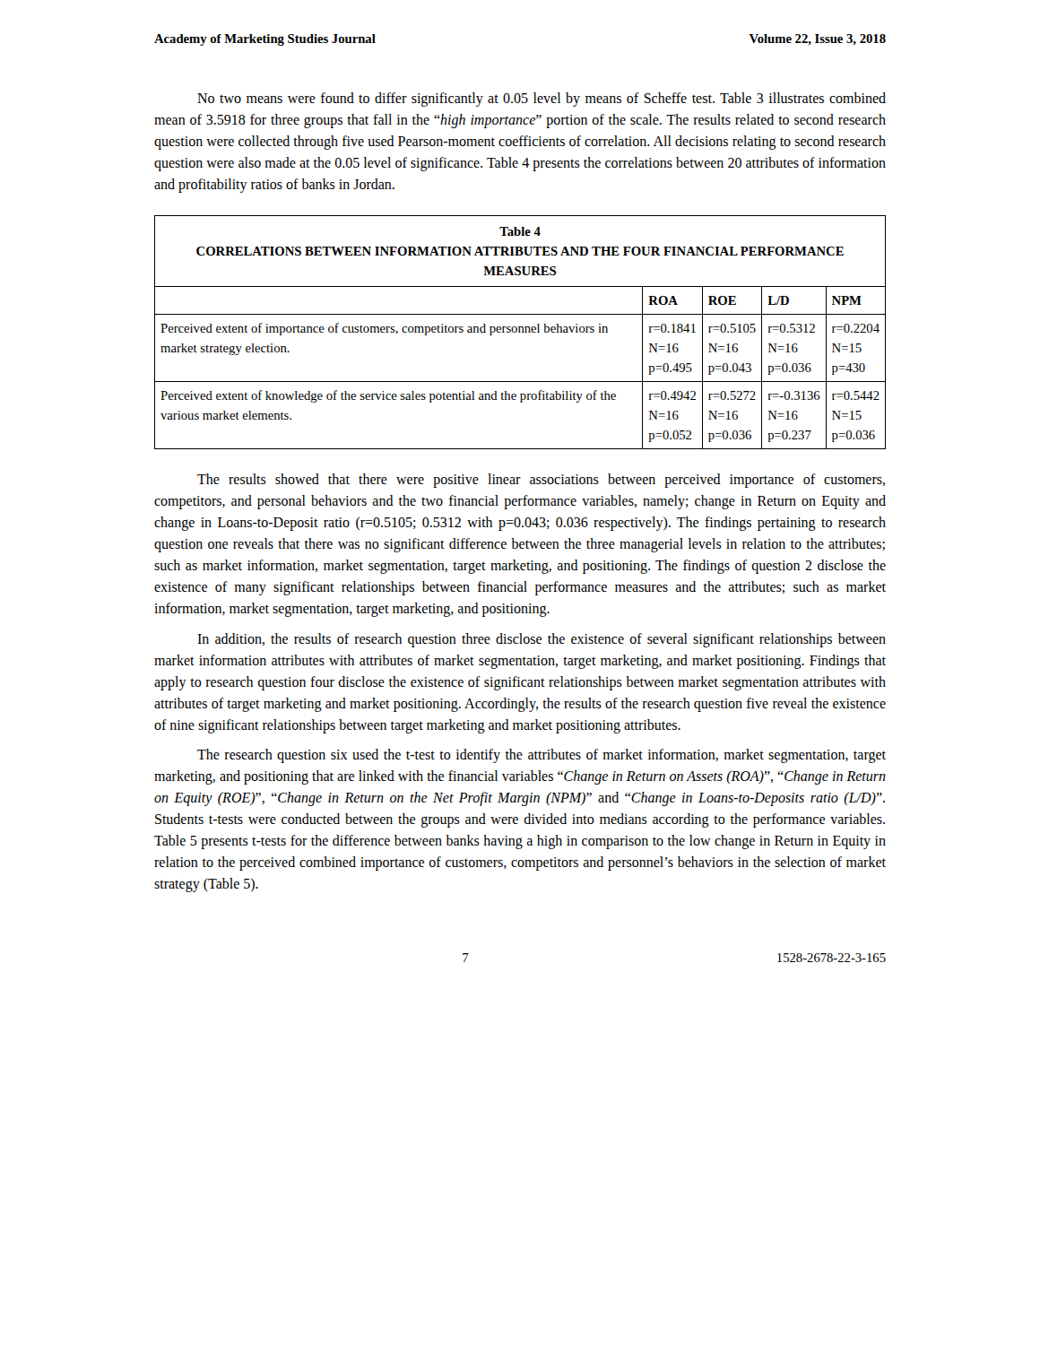Academy of Marketing Studies Journal Volume 22, Issue 3, 2018
No two means were found to differ significantly at 0.05 level by means of Scheffe test. Table 3 illustrates combined mean of 3.5918 for three groups that fall in the “high importance” portion of the scale. The results related to second research question were collected through five used Pearson-moment coefficients of correlation. All decisions relating to second research question were also made at the 0.05 level of significance. Table 4 presents the correlations between 20 attributes of information and profitability ratios of banks in Jordan.
Table 4 Correlations between information attributes and the four financial performance measures
| | ROA | ROE | L/D | NPM |
| --- | --- | --- | --- | --- |
| Perceived extent of importance of customers, competitors and personnel behaviors in market strategy election. | r=0.1841 N=16 p=0.495 | r=0.5105 N=16 p=0.043 | r=0.5312 N=16 p=0.036 | r=0.2204 N=15 p=430 |
| Perceived extent of knowledge of the service sales potential and the profitability of the various market elements. | r=0.4942 N=16 p=0.052 | r=0.5272 N=16 p=0.036 | r=-0.3136 N=16 p=0.237 | r=0.5442 N=15 p=0.036 |
The results showed that there were positive linear associations between perceived importance of customers, competitors, and personal behaviors and the two financial performance variables, namely; change in Return on Equity and change in Loans-to-Deposit ratio (r=0.5105; 0.5312 with p=0.043; 0.036 respectively). The findings pertaining to research question one reveals that there was no significant difference between the three managerial levels in relation to the attributes; such as market information, market segmentation, target marketing, and positioning. The findings of question 2 disclose the existence of many significant relationships between financial performance measures and the attributes; such as market information, market segmentation, target marketing, and positioning.
In addition, the results of research question three disclose the existence of several significant relationships between market information attributes with attributes of market segmentation, target marketing, and market positioning. Findings that apply to research question four disclose the existence of significant relationships between market segmentation attributes with attributes of target marketing and market positioning. Accordingly, the results of the research question five reveal the existence of nine significant relationships between target marketing and market positioning attributes.
The research question six used the t-test to identify the attributes of market information, market segmentation, target marketing, and positioning that are linked with the financial variables “Change in Return on Assets (ROA)”, “Change in Return on Equity (ROE)”, “Change in Return on the Net Profit Margin (NPM)” and “Change in Loans-to-Deposits ratio (L/D)”. Students t-tests were conducted between the groups and were divided into medians according to the performance variables. Table 5 presents t-tests for the difference between banks having a high in comparison to the low change in Return in Equity in relation to the perceived combined importance of customers, competitors and personnel’s behaviors in the selection of market strategy (Table 5).
7 1528-2678-22-3-165